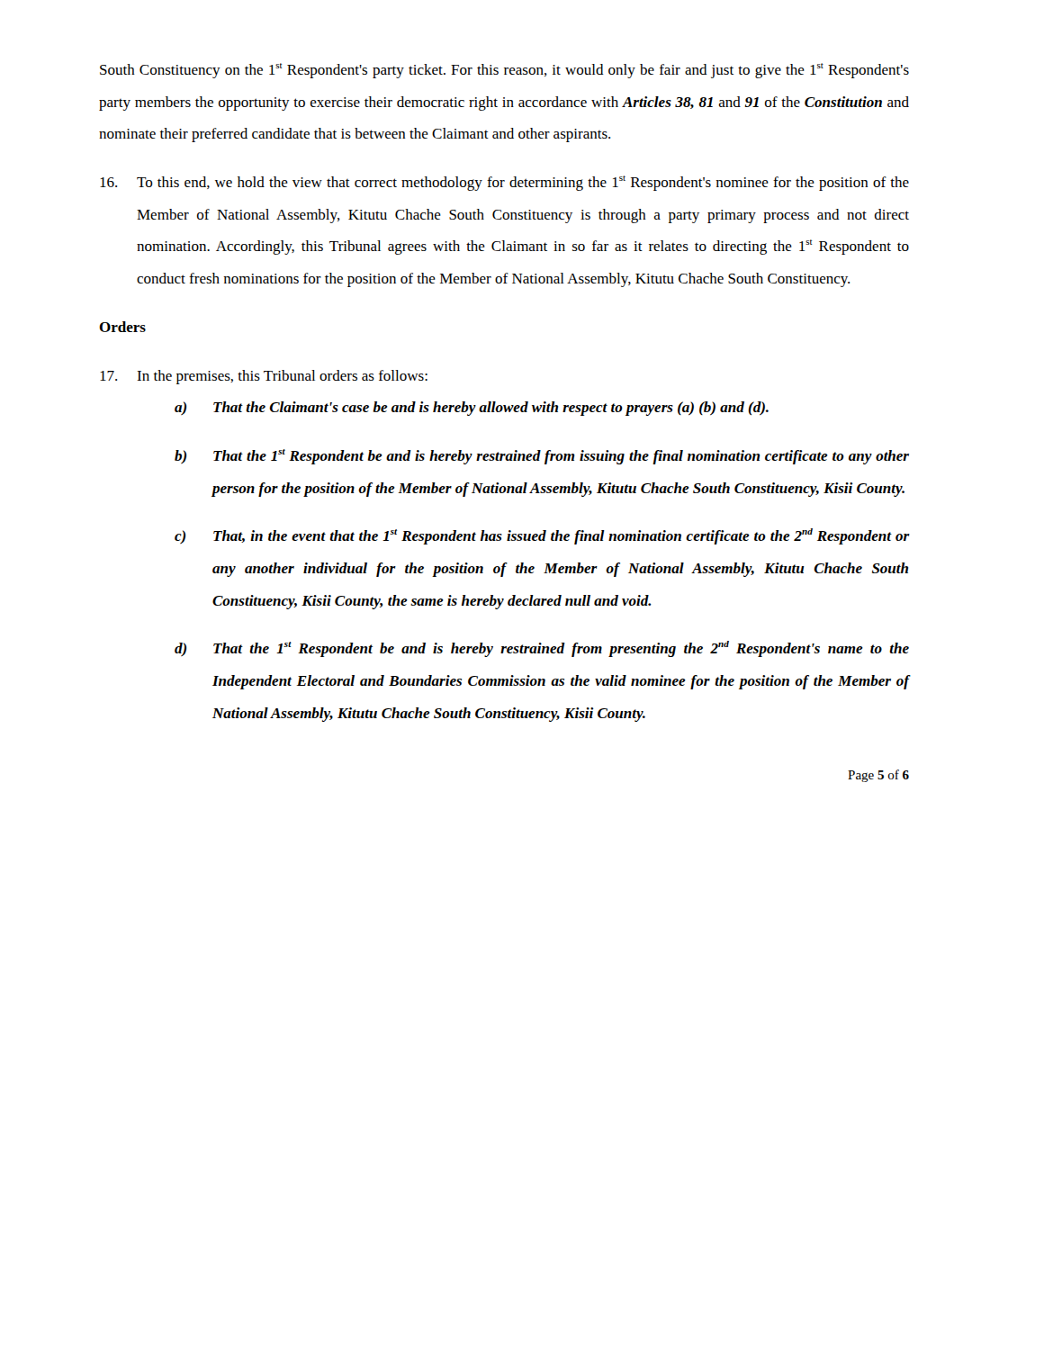South Constituency on the 1st Respondent's party ticket. For this reason, it would only be fair and just to give the 1st Respondent's party members the opportunity to exercise their democratic right in accordance with Articles 38, 81 and 91 of the Constitution and nominate their preferred candidate that is between the Claimant and other aspirants.
To this end, we hold the view that correct methodology for determining the 1st Respondent's nominee for the position of the Member of National Assembly, Kitutu Chache South Constituency is through a party primary process and not direct nomination. Accordingly, this Tribunal agrees with the Claimant in so far as it relates to directing the 1st Respondent to conduct fresh nominations for the position of the Member of National Assembly, Kitutu Chache South Constituency.
Orders
In the premises, this Tribunal orders as follows:
That the Claimant's case be and is hereby allowed with respect to prayers (a) (b) and (d).
That the 1st Respondent be and is hereby restrained from issuing the final nomination certificate to any other person for the position of the Member of National Assembly, Kitutu Chache South Constituency, Kisii County.
That, in the event that the 1st Respondent has issued the final nomination certificate to the 2nd Respondent or any another individual for the position of the Member of National Assembly, Kitutu Chache South Constituency, Kisii County, the same is hereby declared null and void.
That the 1st Respondent be and is hereby restrained from presenting the 2nd Respondent's name to the Independent Electoral and Boundaries Commission as the valid nominee for the position of the Member of National Assembly, Kitutu Chache South Constituency, Kisii County.
Page 5 of 6